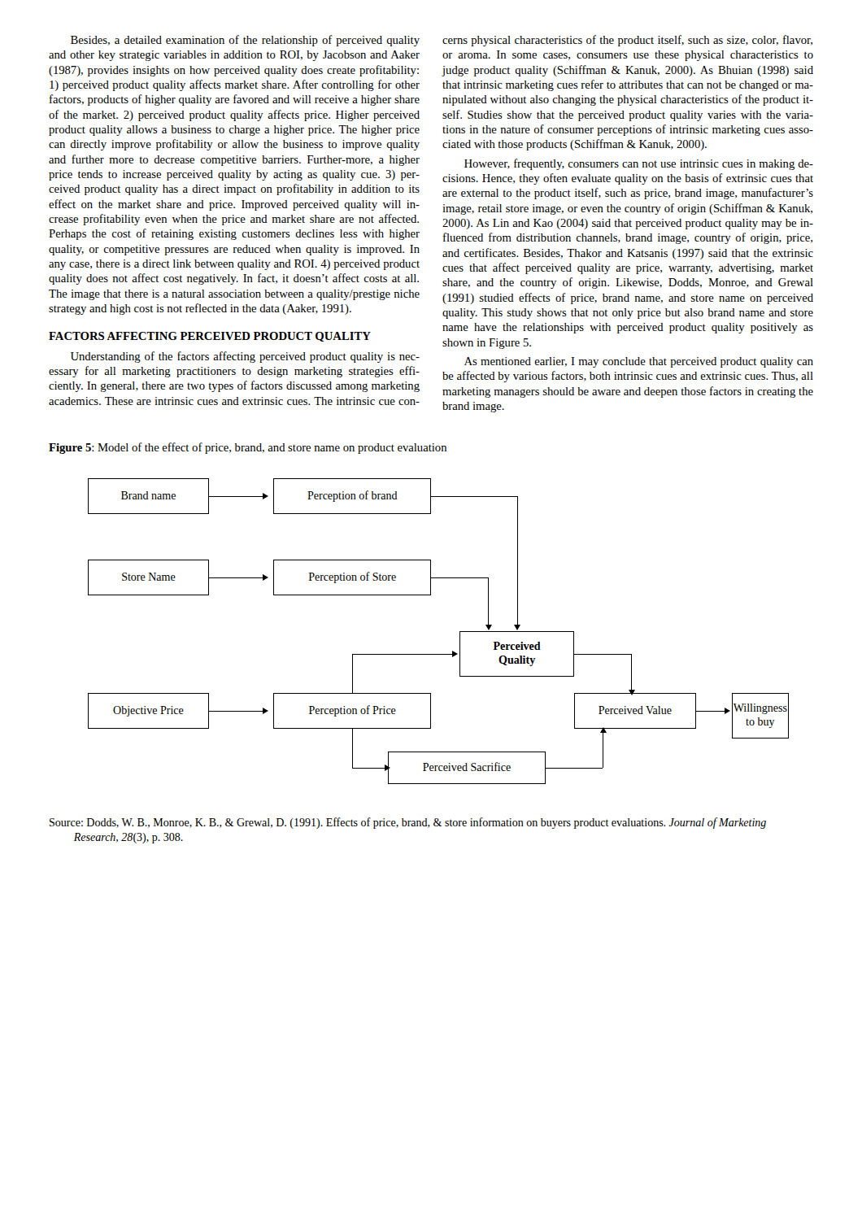Besides, a detailed examination of the relationship of perceived quality and other key strategic variables in addition to ROI, by Jacobson and Aaker (1987), provides insights on how perceived quality does create profitability: 1) perceived product quality affects market share. After controlling for other factors, products of higher quality are favored and will receive a higher share of the market. 2) perceived product quality affects price. Higher perceived product quality allows a business to charge a higher price. The higher price can directly improve profitability or allow the business to improve quality and further more to decrease competitive barriers. Further-more, a higher price tends to increase perceived quality by acting as quality cue. 3) perceived product quality has a direct impact on profitability in addition to its effect on the market share and price. Improved perceived quality will increase profitability even when the price and market share are not affected. Perhaps the cost of retaining existing customers declines less with higher quality, or competitive pressures are reduced when quality is improved. In any case, there is a direct link between quality and ROI. 4) perceived product quality does not affect cost negatively. In fact, it doesn’t affect costs at all. The image that there is a natural association between a quality/prestige niche strategy and high cost is not reflected in the data (Aaker, 1991).
FACTORS AFFECTING PERCEIVED PRODUCT QUALITY
Understanding of the factors affecting perceived product quality is necessary for all marketing practitioners to design marketing strategies efficiently. In general, there are two types of factors discussed among marketing academics. These are intrinsic cues and extrinsic cues. The intrinsic cue concerns physical characteristics of the product itself, such as size, color, flavor, or aroma. In some cases, consumers use these physical characteristics to judge product quality (Schiffman & Kanuk, 2000). As Bhuian (1998) said that intrinsic marketing cues refer to attributes that can not be changed or manipulated without also changing the physical characteristics of the product itself. Studies show that the perceived product quality varies with the variations in the nature of consumer perceptions of intrinsic marketing cues associated with those products (Schiffman & Kanuk, 2000).
However, frequently, consumers can not use intrinsic cues in making decisions. Hence, they often evaluate quality on the basis of extrinsic cues that are external to the product itself, such as price, brand image, manufacturer’s image, retail store image, or even the country of origin (Schiffman & Kanuk, 2000). As Lin and Kao (2004) said that perceived product quality may be influenced from distribution channels, brand image, country of origin, price, and certificates. Besides, Thakor and Katsanis (1997) said that the extrinsic cues that affect perceived quality are price, warranty, advertising, market share, and the country of origin. Likewise, Dodds, Monroe, and Grewal (1991) studied effects of price, brand name, and store name on perceived quality. This study shows that not only price but also brand name and store name have the relationships with perceived product quality positively as shown in Figure 5.
As mentioned earlier, I may conclude that perceived product quality can be affected by various factors, both intrinsic cues and extrinsic cues. Thus, all marketing managers should be aware and deepen those factors in creating the brand image.
Figure 5: Model of the effect of price, brand, and store name on product evaluation
Brand name
Perception of brand
Store Name
Perception of Store
Perceived
Quality
Objective Price
Perception of Price
Perceived Value
Willingness
to buy
Perceived Sacrifice
Source: Dodds, W. B., Monroe, K. B., & Grewal, D. (1991). Effects of price, brand, & store information on buyers product evaluations. Journal of Marketing Research, 28(3), p. 308.